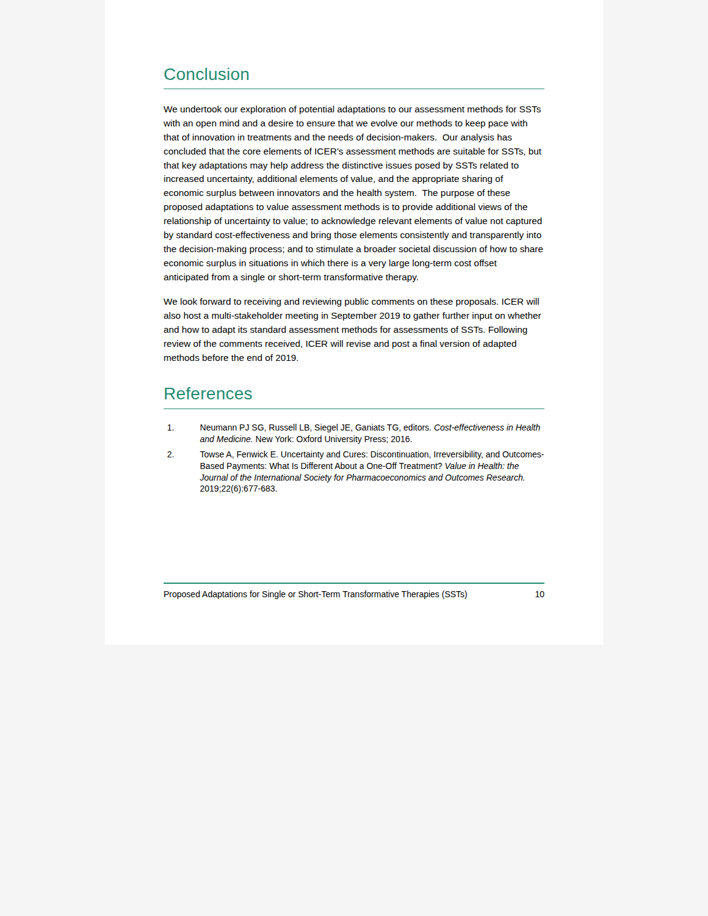Conclusion
We undertook our exploration of potential adaptations to our assessment methods for SSTs with an open mind and a desire to ensure that we evolve our methods to keep pace with that of innovation in treatments and the needs of decision-makers. Our analysis has concluded that the core elements of ICER’s assessment methods are suitable for SSTs, but that key adaptations may help address the distinctive issues posed by SSTs related to increased uncertainty, additional elements of value, and the appropriate sharing of economic surplus between innovators and the health system. The purpose of these proposed adaptations to value assessment methods is to provide additional views of the relationship of uncertainty to value; to acknowledge relevant elements of value not captured by standard cost-effectiveness and bring those elements consistently and transparently into the decision-making process; and to stimulate a broader societal discussion of how to share economic surplus in situations in which there is a very large long-term cost offset anticipated from a single or short-term transformative therapy.
We look forward to receiving and reviewing public comments on these proposals. ICER will also host a multi-stakeholder meeting in September 2019 to gather further input on whether and how to adapt its standard assessment methods for assessments of SSTs. Following review of the comments received, ICER will revise and post a final version of adapted methods before the end of 2019.
References
Neumann PJ SG, Russell LB, Siegel JE, Ganiats TG, editors. Cost-effectiveness in Health and Medicine. New York: Oxford University Press; 2016.
Towse A, Fenwick E. Uncertainty and Cures: Discontinuation, Irreversibility, and Outcomes-Based Payments: What Is Different About a One-Off Treatment? Value in Health: the Journal of the International Society for Pharmacoeconomics and Outcomes Research. 2019;22(6):677-683.
Proposed Adaptations for Single or Short-Term Transformative Therapies (SSTs) 10